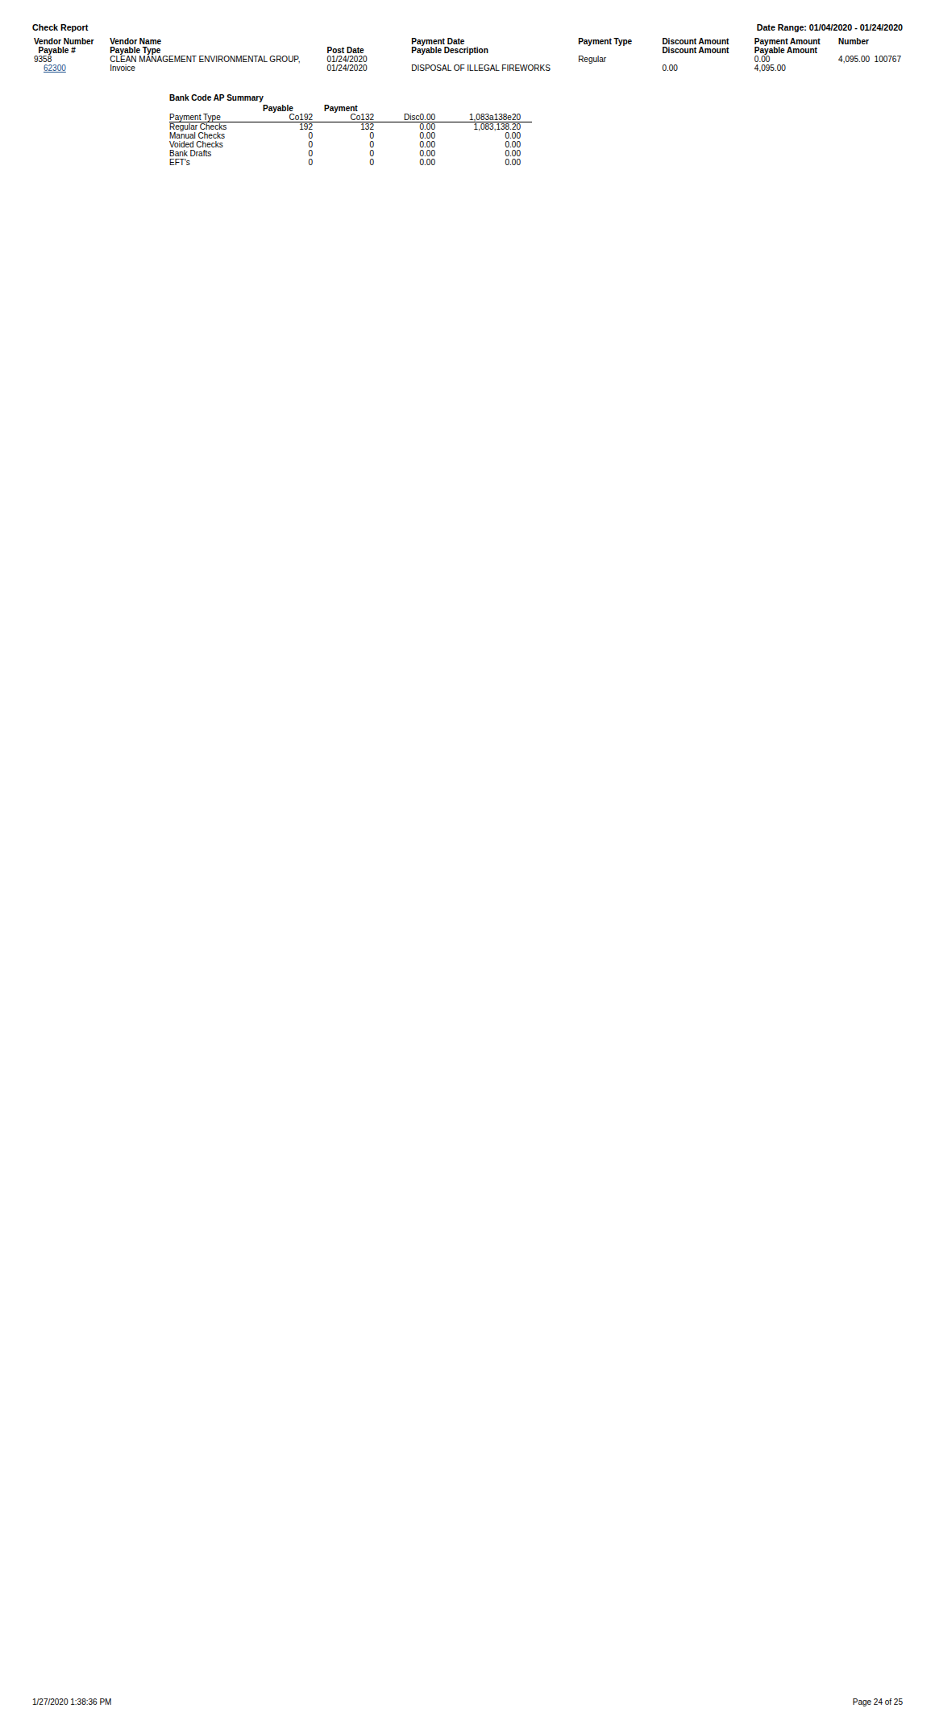Check Report
Date Range: 01/04/2020 - 01/24/2020
| Vendor Number | Vendor Name | | Payment Date | Payment Type | Discount Amount | Payment Amount | Number |
| --- | --- | --- | --- | --- | --- | --- | --- |
| Payable # | Payable Type | Post Date | Payable Description | | Discount Amount | Payable Amount | |
| 9358 | CLEAN MANAGEMENT ENVIRONMENTAL GROUP, | 01/24/2020 | | Regular | | 0.00 | 4,095.00 100767 |
| 62300 | Invoice | 01/24/2020 | DISPOSAL OF ILLEGAL FIREWORKS | | 0.00 | 4,095.00 | |
Bank Code AP Summary
| | Payable | Payment | | |
| --- | --- | --- | --- | --- |
| Payment Type | Co 1 9 2 | Co 1 3 2 | Disc 0 . 0 0 | 1,08 3 a 1 3 8 e 2 0 |
| Regular Checks | 192 | 132 | 0.00 | 1,083,138.20 |
| Manual Checks | 0 | 0 | 0.00 | 0.00 |
| Voided Checks | 0 | 0 | 0.00 | 0.00 |
| Bank Drafts | 0 | 0 | 0.00 | 0.00 |
| EFT's | 0 | 0 | 0.00 | 0.00 |
1/27/2020 1:38:36 PM
Page 24 of 25